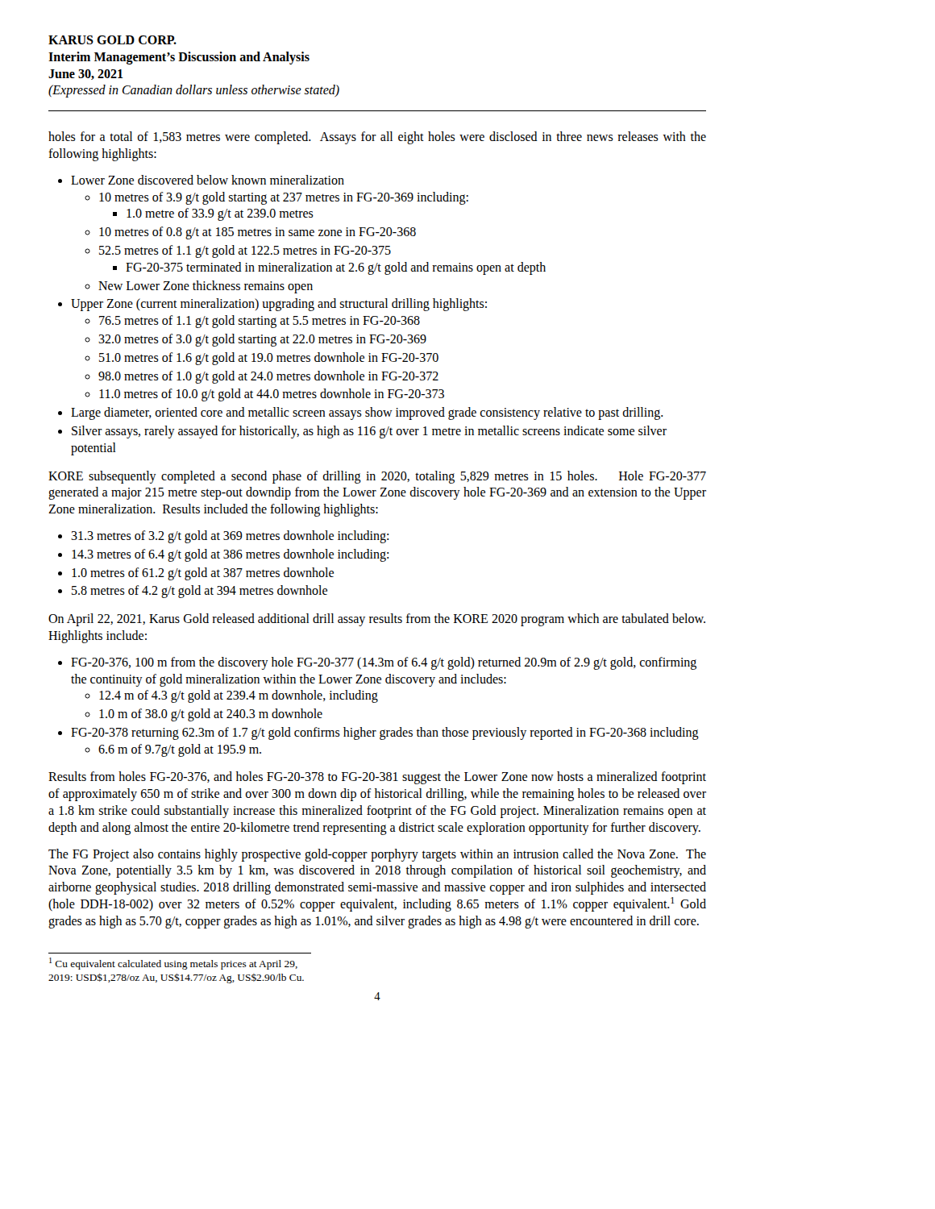KARUS GOLD CORP.
Interim Management’s Discussion and Analysis
June 30, 2021
(Expressed in Canadian dollars unless otherwise stated)
holes for a total of 1,583 metres were completed. Assays for all eight holes were disclosed in three news releases with the following highlights:
Lower Zone discovered below known mineralization
10 metres of 3.9 g/t gold starting at 237 metres in FG-20-369 including:
1.0 metre of 33.9 g/t at 239.0 metres
10 metres of 0.8 g/t at 185 metres in same zone in FG-20-368
52.5 metres of 1.1 g/t gold at 122.5 metres in FG-20-375
FG-20-375 terminated in mineralization at 2.6 g/t gold and remains open at depth
New Lower Zone thickness remains open
Upper Zone (current mineralization) upgrading and structural drilling highlights:
76.5 metres of 1.1 g/t gold starting at 5.5 metres in FG-20-368
32.0 metres of 3.0 g/t gold starting at 22.0 metres in FG-20-369
51.0 metres of 1.6 g/t gold at 19.0 metres downhole in FG-20-370
98.0 metres of 1.0 g/t gold at 24.0 metres downhole in FG-20-372
11.0 metres of 10.0 g/t gold at 44.0 metres downhole in FG-20-373
Large diameter, oriented core and metallic screen assays show improved grade consistency relative to past drilling.
Silver assays, rarely assayed for historically, as high as 116 g/t over 1 metre in metallic screens indicate some silver potential
KORE subsequently completed a second phase of drilling in 2020, totaling 5,829 metres in 15 holes. Hole FG-20-377 generated a major 215 metre step-out downdip from the Lower Zone discovery hole FG-20-369 and an extension to the Upper Zone mineralization. Results included the following highlights:
31.3 metres of 3.2 g/t gold at 369 metres downhole including:
14.3 metres of 6.4 g/t gold at 386 metres downhole including:
1.0 metres of 61.2 g/t gold at 387 metres downhole
5.8 metres of 4.2 g/t gold at 394 metres downhole
On April 22, 2021, Karus Gold released additional drill assay results from the KORE 2020 program which are tabulated below. Highlights include:
FG-20-376, 100 m from the discovery hole FG-20-377 (14.3m of 6.4 g/t gold) returned 20.9m of 2.9 g/t gold, confirming the continuity of gold mineralization within the Lower Zone discovery and includes:
12.4 m of 4.3 g/t gold at 239.4 m downhole, including
1.0 m of 38.0 g/t gold at 240.3 m downhole
FG-20-378 returning 62.3m of 1.7 g/t gold confirms higher grades than those previously reported in FG-20-368 including
6.6 m of 9.7g/t gold at 195.9 m.
Results from holes FG-20-376, and holes FG-20-378 to FG-20-381 suggest the Lower Zone now hosts a mineralized footprint of approximately 650 m of strike and over 300 m down dip of historical drilling, while the remaining holes to be released over a 1.8 km strike could substantially increase this mineralized footprint of the FG Gold project. Mineralization remains open at depth and along almost the entire 20-kilometre trend representing a district scale exploration opportunity for further discovery.
The FG Project also contains highly prospective gold-copper porphyry targets within an intrusion called the Nova Zone. The Nova Zone, potentially 3.5 km by 1 km, was discovered in 2018 through compilation of historical soil geochemistry, and airborne geophysical studies. 2018 drilling demonstrated semi-massive and massive copper and iron sulphides and intersected (hole DDH-18-002) over 32 meters of 0.52% copper equivalent, including 8.65 meters of 1.1% copper equivalent.1 Gold grades as high as 5.70 g/t, copper grades as high as 1.01%, and silver grades as high as 4.98 g/t were encountered in drill core.
1 Cu equivalent calculated using metals prices at April 29, 2019: USD$1,278/oz Au, US$14.77/oz Ag, US$2.90/lb Cu.
4